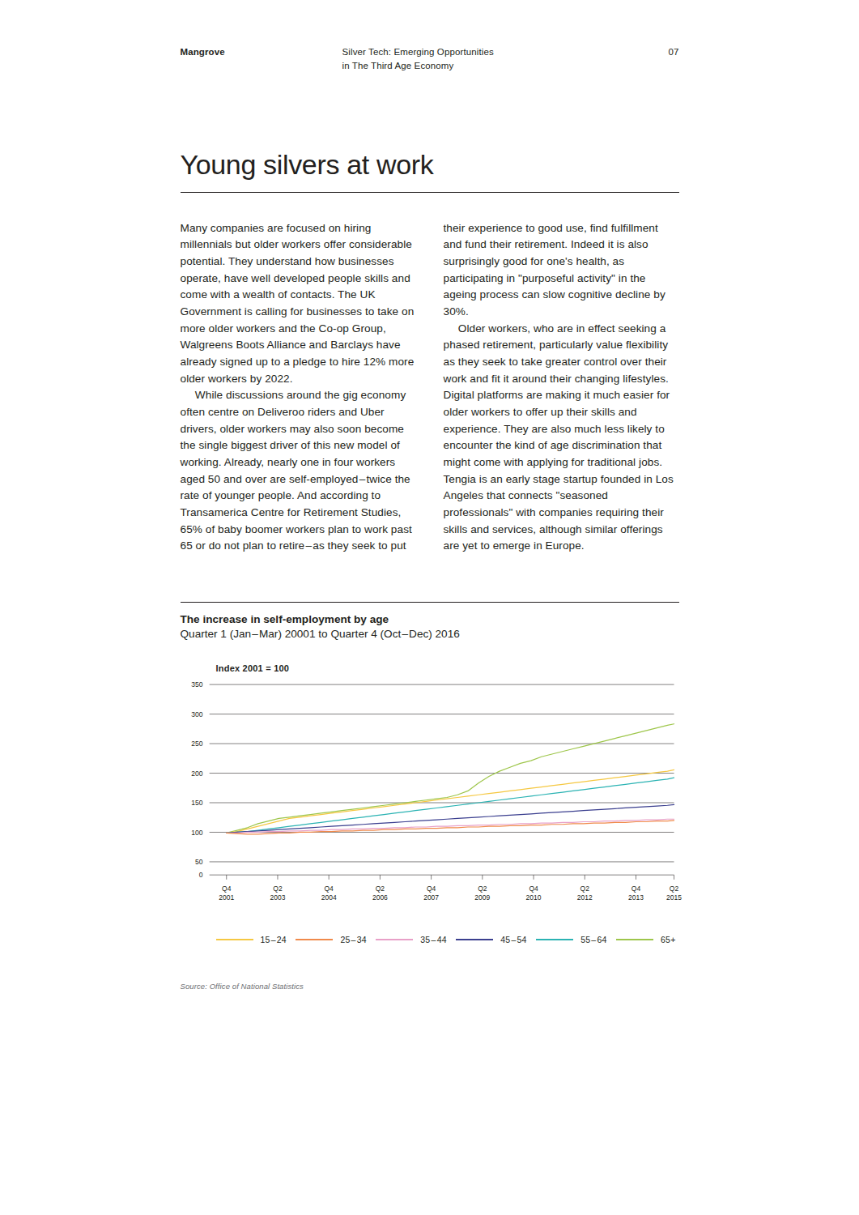Mangrove
Silver Tech: Emerging Opportunities
in The Third Age Economy
07
Young silvers at work
Many companies are focused on hiring millennials but older workers offer considerable potential. They understand how businesses operate, have well developed people skills and come with a wealth of contacts. The UK Government is calling for businesses to take on more older workers and the Co-op Group, Walgreens Boots Alliance and Barclays have already signed up to a pledge to hire 12% more older workers by 2022.
While discussions around the gig economy often centre on Deliveroo riders and Uber drivers, older workers may also soon become the single biggest driver of this new model of working. Already, nearly one in four workers aged 50 and over are self-employed – twice the rate of younger people. And according to Transamerica Centre for Retirement Studies, 65% of baby boomer workers plan to work past 65 or do not plan to retire – as they seek to put their experience to good use, find fulfillment and fund their retirement. Indeed it is also surprisingly good for one's health, as participating in "purposeful activity" in the ageing process can slow cognitive decline by 30%.
Older workers, who are in effect seeking a phased retirement, particularly value flexibility as they seek to take greater control over their work and fit it around their changing lifestyles. Digital platforms are making it much easier for older workers to offer up their skills and experience. They are also much less likely to encounter the kind of age discrimination that might come with applying for traditional jobs. Tengia is an early stage startup founded in Los Angeles that connects "seasoned professionals" with companies requiring their skills and services, although similar offerings are yet to emerge in Europe.
The increase in self-employment by age
Quarter 1 (Jan – Mar) 20001 to Quarter 4 (Oct – Dec) 2016
Index 2001 = 100
350 300 250 200 150 100 50 0 Q42001 Q22003 Q42004 Q22006 Q42007 Q22009 Q42010 Q22012 Q42013 Q22015
15 – 24
25 – 34
35 – 44
45 – 54
55 – 64
65+
Source: Office of National Statistics